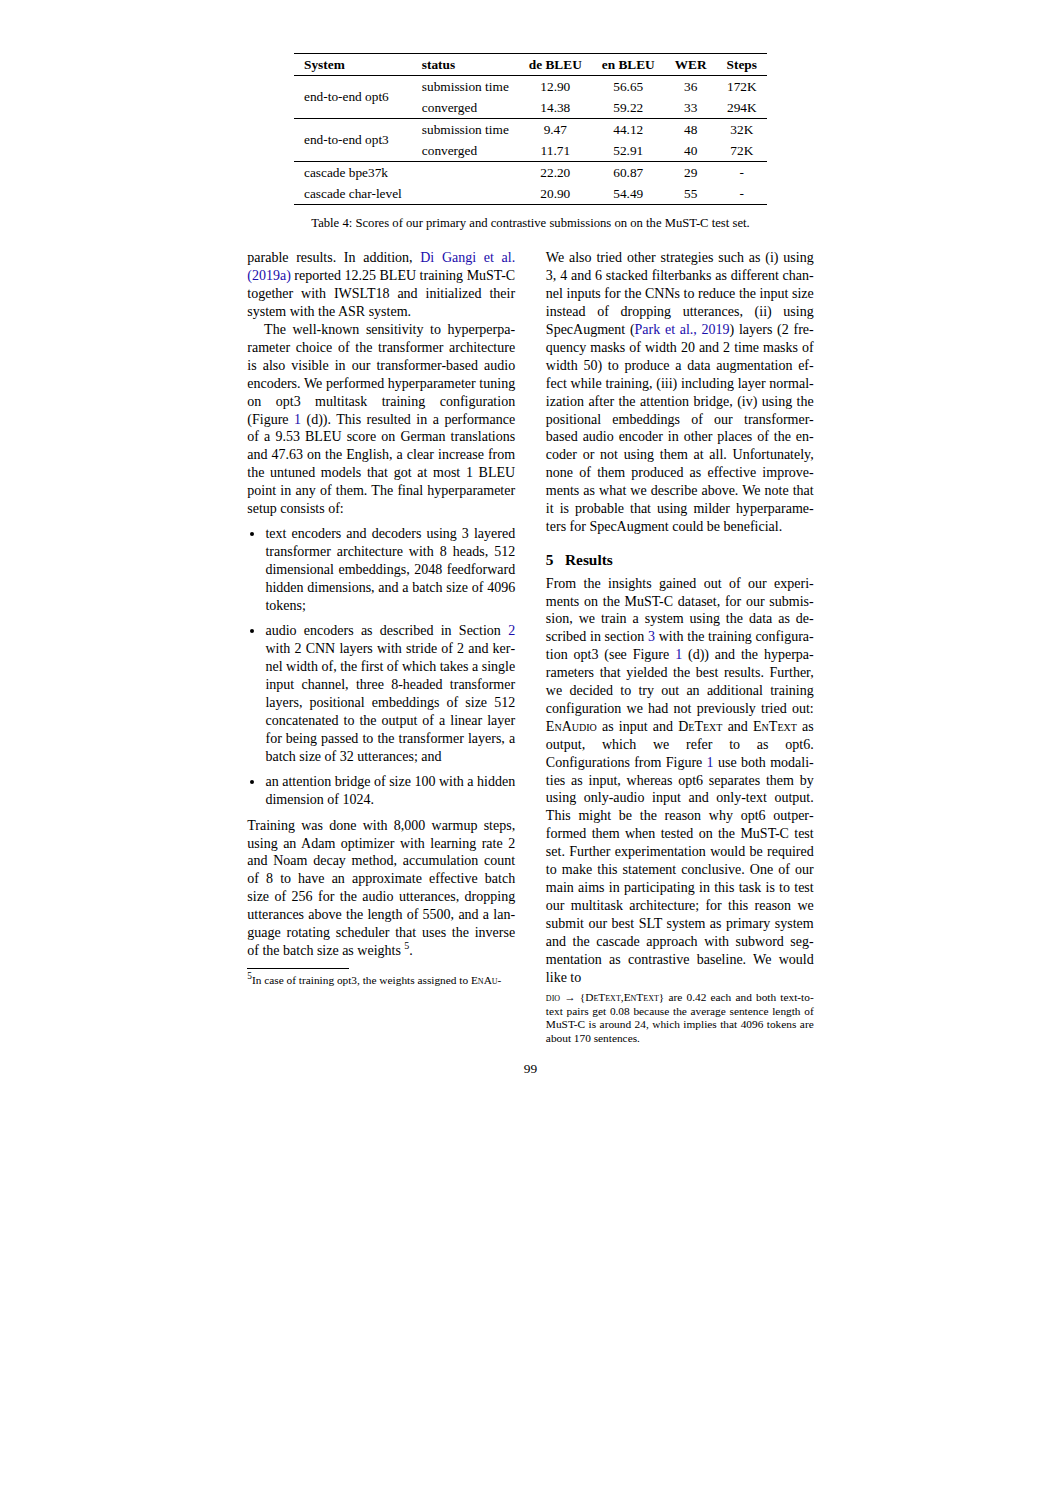| System | status | de BLEU | en BLEU | WER | Steps |
| --- | --- | --- | --- | --- | --- |
| end-to-end opt6 | submission time | 12.90 | 56.65 | 36 | 172K |
| converged | 14.38 | 59.22 | 33 | 294K |
| end-to-end opt3 | submission time | 9.47 | 44.12 | 48 | 32K |
| converged | 11.71 | 52.91 | 40 | 72K |
| cascade bpe37k | | 22.20 | 60.87 | 29 | - |
| cascade char-level | | 20.90 | 54.49 | 55 | - |
Table 4: Scores of our primary and contrastive submissions on on the MuST-C test set.
parable results. In addition, Di Gangi et al. (2019a) reported 12.25 BLEU training MuST-C together with IWSLT18 and initialized their system with the ASR system.
The well-known sensitivity to hyperperparameter choice of the transformer architecture is also visible in our transformer-based audio encoders. We performed hyperparameter tuning on opt3 multitask training configuration (Figure 1 (d)). This resulted in a performance of a 9.53 BLEU score on German translations and 47.63 on the English, a clear increase from the untuned models that got at most 1 BLEU point in any of them. The final hyperparameter setup consists of:
text encoders and decoders using 3 layered transformer architecture with 8 heads, 512 dimensional embeddings, 2048 feedforward hidden dimensions, and a batch size of 4096 tokens;
audio encoders as described in Section 2 with 2 CNN layers with stride of 2 and kernel width of, the first of which takes a single input channel, three 8-headed transformer layers, positional embeddings of size 512 concatenated to the output of a linear layer for being passed to the transformer layers, a batch size of 32 utterances; and
an attention bridge of size 100 with a hidden dimension of 1024.
Training was done with 8,000 warmup steps, using an Adam optimizer with learning rate 2 and Noam decay method, accumulation count of 8 to have an approximate effective batch size of 256 for the audio utterances, dropping utterances above the length of 5500, and a language rotating scheduler that uses the inverse of the batch size as weights 5.
5In case of training opt3, the weights assigned to EnAu-
We also tried other strategies such as (i) using 3, 4 and 6 stacked filterbanks as different channel inputs for the CNNs to reduce the input size instead of dropping utterances, (ii) using SpecAugment (Park et al., 2019) layers (2 frequency masks of width 20 and 2 time masks of width 50) to produce a data augmentation effect while training, (iii) including layer normalization after the attention bridge, (iv) using the positional embeddings of our transformer-based audio encoder in other places of the encoder or not using them at all. Unfortunately, none of them produced as effective improvements as what we describe above. We note that it is probable that using milder hyperparameters for SpecAugment could be beneficial.
5 Results
From the insights gained out of our experiments on the MuST-C dataset, for our submission, we train a system using the data as described in section 3 with the training configuration opt3 (see Figure 1 (d)) and the hyperparameters that yielded the best results. Further, we decided to try out an additional training configuration we had not previously tried out: EnAudio as input and DeText and EnText as output, which we refer to as opt6. Configurations from Figure 1 use both modalities as input, whereas opt6 separates them by using only-audio input and only-text output. This might be the reason why opt6 outperformed them when tested on the MuST-C test set. Further experimentation would be required to make this statement conclusive. One of our main aims in participating in this task is to test our multitask architecture; for this reason we submit our best SLT system as primary system and the cascade approach with subword segmentation as contrastive baseline. We would like to
dio → {DeText,EnText} are 0.42 each and both text-to-text pairs get 0.08 because the average sentence length of MuST-C is around 24, which implies that 4096 tokens are about 170 sentences.
99